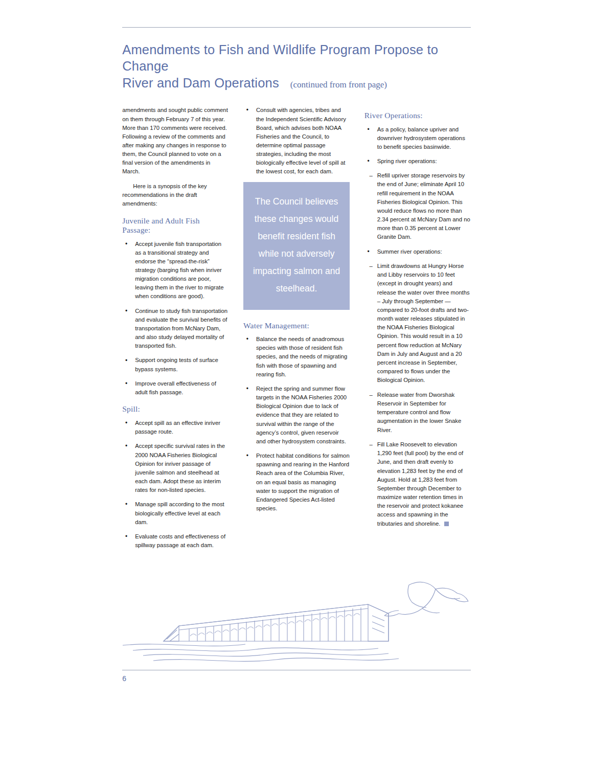Amendments to Fish and Wildlife Program Propose to Change
River and Dam Operations (continued from front page)
amendments and sought public comment on them through February 7 of this year. More than 170 comments were received. Following a review of the comments and after making any changes in response to them, the Council planned to vote on a final version of the amendments in March.
Here is a synopsis of the key recommendations in the draft amendments:
Juvenile and Adult Fish Passage:
Accept juvenile fish transportation as a transitional strategy and endorse the “spread-the-risk” strategy (barging fish when inriver migration conditions are poor, leaving them in the river to migrate when conditions are good).
Continue to study fish transportation and evaluate the survival benefits of transportation from McNary Dam, and also study delayed mortality of transported fish.
Support ongoing tests of surface bypass systems.
Improve overall effectiveness of adult fish passage.
Spill:
Accept spill as an effective inriver passage route.
Accept specific survival rates in the 2000 NOAA Fisheries Biological Opinion for inriver passage of juvenile salmon and steelhead at each dam. Adopt these as interim rates for non-listed species.
Manage spill according to the most biologically effective level at each dam.
Evaluate costs and effectiveness of spillway passage at each dam.
Consult with agencies, tribes and the Independent Scientific Advisory Board, which advises both NOAA Fisheries and the Council, to determine optimal passage strategies, including the most biologically effective level of spill at the lowest cost, for each dam.
The Council believes these changes would benefit resident fish while not adversely impacting salmon and steelhead.
Water Management:
Balance the needs of anadromous species with those of resident fish species, and the needs of migrating fish with those of spawning and rearing fish.
Reject the spring and summer flow targets in the NOAA Fisheries 2000 Biological Opinion due to lack of evidence that they are related to survival within the range of the agency’s control, given reservoir and other hydrosystem constraints.
Protect habitat conditions for salmon spawning and rearing in the Hanford Reach area of the Columbia River, on an equal basis as managing water to support the migration of Endangered Species Act-listed species.
River Operations:
As a policy, balance upriver and downriver hydrosystem operations to benefit species basinwide.
Spring river operations:
Refill upriver storage reservoirs by the end of June; eliminate April 10 refill requirement in the NOAA Fisheries Biological Opinion. This would reduce flows no more than 2.34 percent at McNary Dam and no more than 0.35 percent at Lower Granite Dam.
Summer river operations:
Limit drawdowns at Hungry Horse and Libby reservoirs to 10 feet (except in drought years) and release the water over three months – July through September — compared to 20-foot drafts and two-month water releases stipulated in the NOAA Fisheries Biological Opinion. This would result in a 10 percent flow reduction at McNary Dam in July and August and a 20 percent increase in September, compared to flows under the Biological Opinion.
Release water from Dworshak Reservoir in September for temperature control and flow augmentation in the lower Snake River.
Fill Lake Roosevelt to elevation 1,290 feet (full pool) by the end of June, and then draft evenly to elevation 1,283 feet by the end of August. Hold at 1,283 feet from September through December to maximize water retention times in the reservoir and protect kokanee access and spawning in the tributaries and shoreline.
6